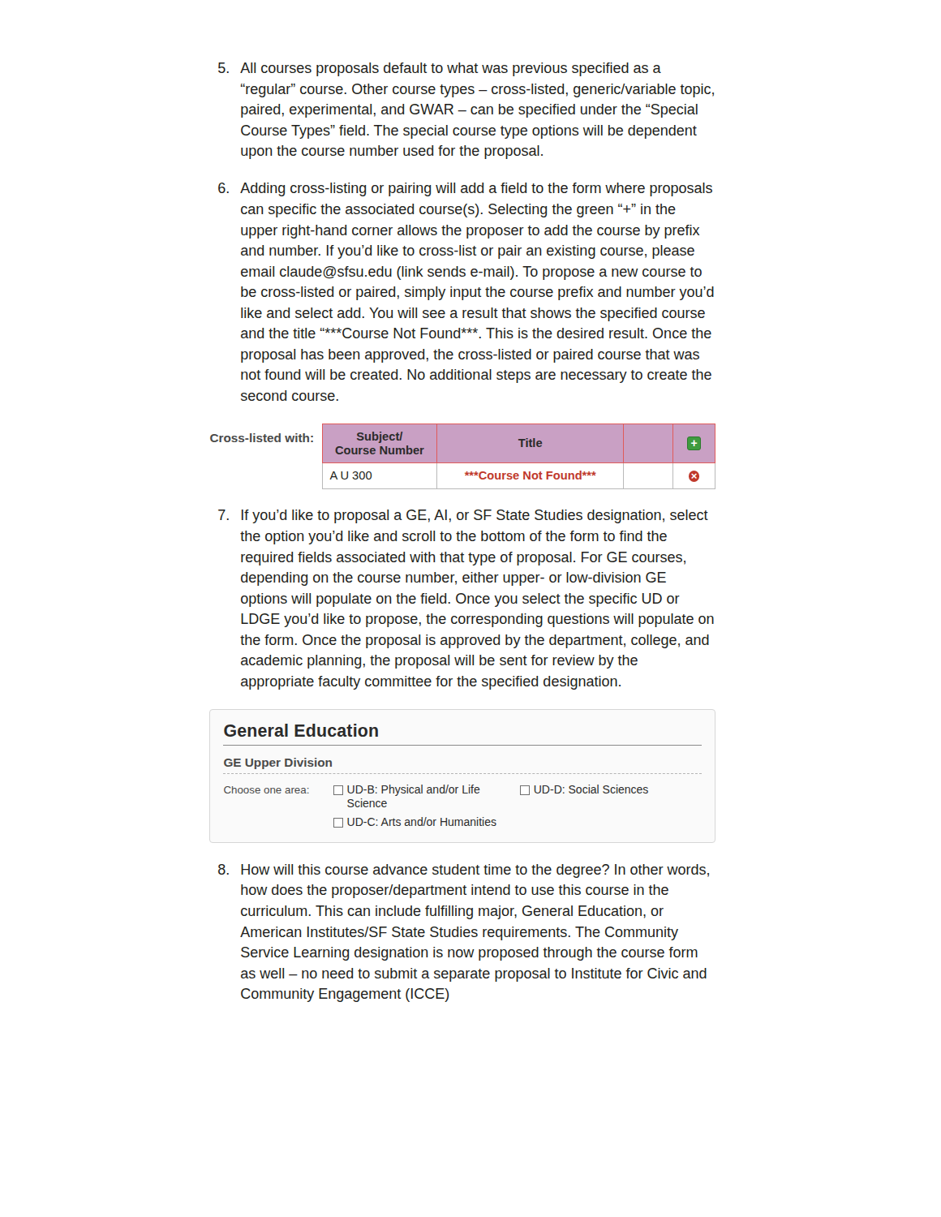All courses proposals default to what was previous specified as a “regular” course. Other course types – cross-listed, generic/variable topic, paired, experimental, and GWAR – can be specified under the “Special Course Types” field. The special course type options will be dependent upon the course number used for the proposal.
Adding cross-listing or pairing will add a field to the form where proposals can specific the associated course(s). Selecting the green “+” in the upper right-hand corner allows the proposer to add the course by prefix and number. If you’d like to cross-list or pair an existing course, please email claude@sfsu.edu (link sends e-mail). To propose a new course to be cross-listed or paired, simply input the course prefix and number you’d like and select add. You will see a result that shows the specified course and the title “***Course Not Found***. This is the desired result. Once the proposal has been approved, the cross-listed or paired course that was not found will be created. No additional steps are necessary to create the second course.
Cross-listed with:
| Subject/ Course Number | Title | | + |
| --- | --- | --- | --- |
| A U 300 | ***Course Not Found*** | | × |
If you’d like to proposal a GE, AI, or SF State Studies designation, select the option you’d like and scroll to the bottom of the form to find the required fields associated with that type of proposal. For GE courses, depending on the course number, either upper- or low-division GE options will populate on the field. Once you select the specific UD or LDGE you’d like to propose, the corresponding questions will populate on the form. Once the proposal is approved by the department, college, and academic planning, the proposal will be sent for review by the appropriate faculty committee for the specified designation.
General Education
GE Upper Division
Choose one area:
UD-B: Physical and/or Life Science
UD-D: Social Sciences
UD-C: Arts and/or Humanities
How will this course advance student time to the degree? In other words, how does the proposer/department intend to use this course in the curriculum. This can include fulfilling major, General Education, or American Institutes/SF State Studies requirements. The Community Service Learning designation is now proposed through the course form as well – no need to submit a separate proposal to Institute for Civic and Community Engagement (ICCE)